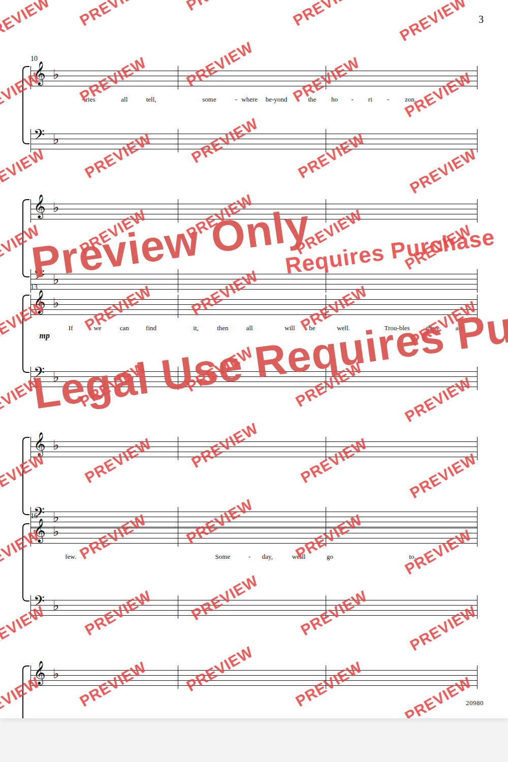3
10
𝄞
♭
- ries all tell, some - where be‑yond the ho - ri - zon.
𝄢
♭
𝄞
♭
𝄢
♭
13
𝄞
♭
If we can find it, then all will be well. Trou‑bles there are
mp
𝄢
♭
𝄞
♭
𝄢
♭
16
𝄞
♭
few. Some - day, we’ll go to…
𝄢
♭
𝄞
♭
𝄢
♭
20980
PREVIEW
PREVIEW
PREVIEW
PREVIEW
PREVIEW
PREVIEW
PREVIEW
PREVIEW
PREVIEW
PREVIEW
PREVIEW
PREVIEW
PREVIEW
PREVIEW
PREVIEW
PREVIEW
PREVIEW
PREVIEW
PREVIEW
PREVIEW
PREVIEW
PREVIEW
PREVIEW
PREVIEW
PREVIEW
PREVIEW
PREVIEW
PREVIEW
PREVIEW
PREVIEW
PREVIEW
PREVIEW
PREVIEW
PREVIEW
PREVIEW
PREVIEW
PREVIEW
PREVIEW
PREVIEW
PREVIEW
PREVIEW
PREVIEW
PREVIEW
PREVIEW
PREVIEW
PREVIEW
PREVIEW
PREVIEW
PREVIEW
PREVIEW
Preview Only
Requires Purchase
Legal Use Requires Purchase